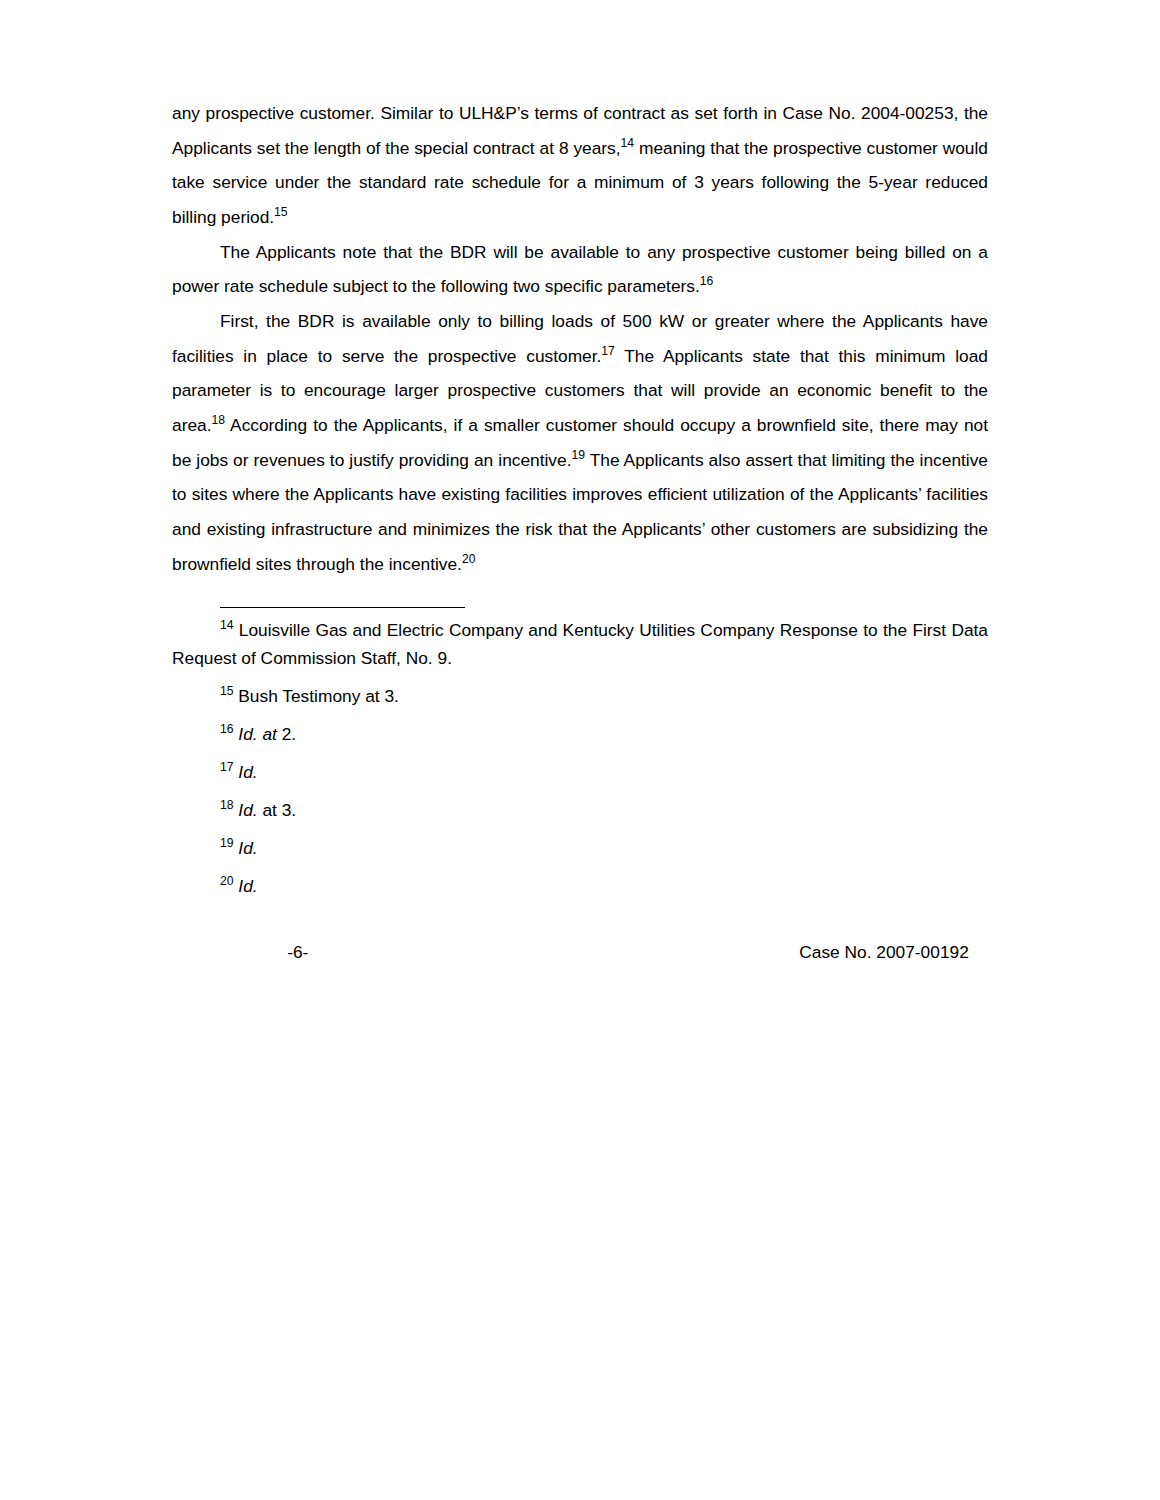any prospective customer. Similar to ULH&P’s terms of contract as set forth in Case No. 2004-00253, the Applicants set the length of the special contract at 8 years,14 meaning that the prospective customer would take service under the standard rate schedule for a minimum of 3 years following the 5-year reduced billing period.15
The Applicants note that the BDR will be available to any prospective customer being billed on a power rate schedule subject to the following two specific parameters.16
First, the BDR is available only to billing loads of 500 kW or greater where the Applicants have facilities in place to serve the prospective customer.17 The Applicants state that this minimum load parameter is to encourage larger prospective customers that will provide an economic benefit to the area.18 According to the Applicants, if a smaller customer should occupy a brownfield site, there may not be jobs or revenues to justify providing an incentive.19 The Applicants also assert that limiting the incentive to sites where the Applicants have existing facilities improves efficient utilization of the Applicants’ facilities and existing infrastructure and minimizes the risk that the Applicants’ other customers are subsidizing the brownfield sites through the incentive.20
14 Louisville Gas and Electric Company and Kentucky Utilities Company Response to the First Data Request of Commission Staff, No. 9.
15 Bush Testimony at 3.
16 Id. at 2.
17 Id.
18 Id. at 3.
19 Id.
20 Id.
-6- Case No. 2007-00192